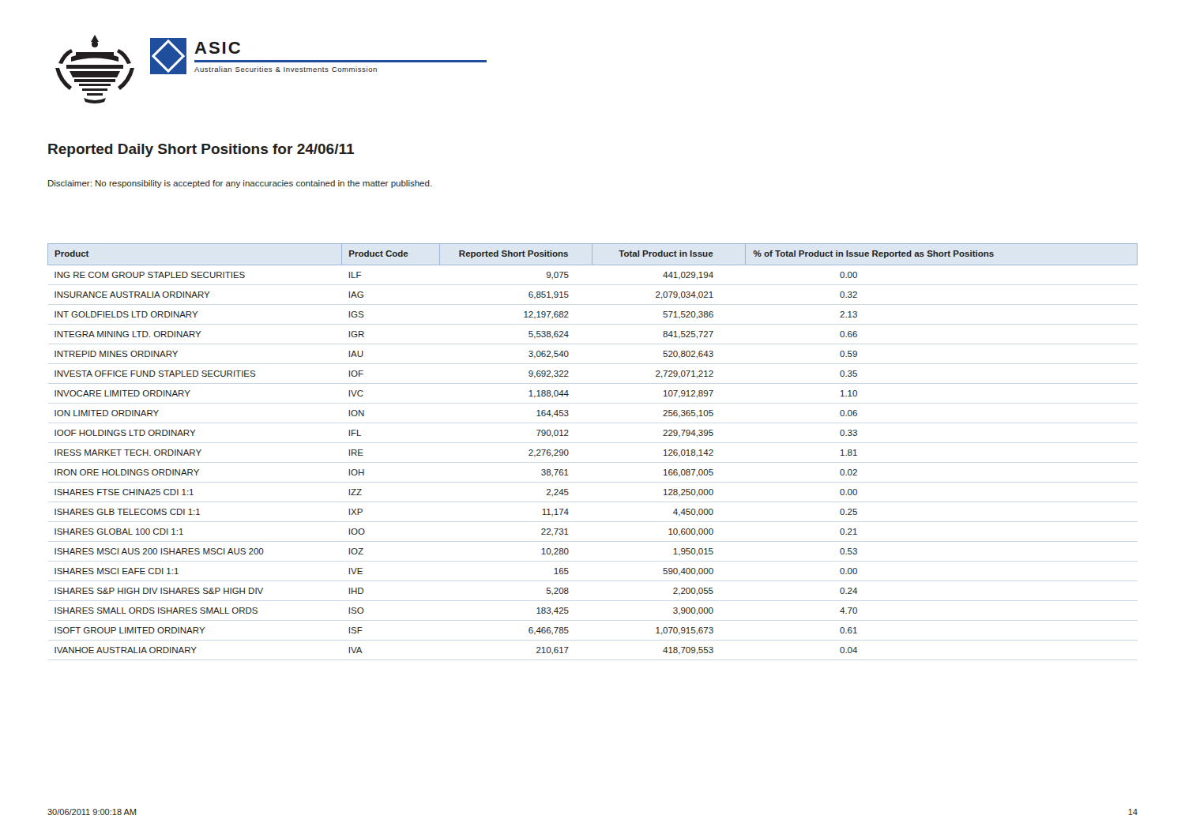ASIC
Australian Securities & Investments Commission
Reported Daily Short Positions for 24/06/11
Disclaimer: No responsibility is accepted for any inaccuracies contained in the matter published.
| Product | Product Code | Reported Short Positions | Total Product in Issue | % of Total Product in Issue Reported as Short Positions |
| --- | --- | --- | --- | --- |
| ING RE COM GROUP STAPLED SECURITIES | ILF | 9,075 | 441,029,194 | 0.00 |
| INSURANCE AUSTRALIA ORDINARY | IAG | 6,851,915 | 2,079,034,021 | 0.32 |
| INT GOLDFIELDS LTD ORDINARY | IGS | 12,197,682 | 571,520,386 | 2.13 |
| INTEGRA MINING LTD. ORDINARY | IGR | 5,538,624 | 841,525,727 | 0.66 |
| INTREPID MINES ORDINARY | IAU | 3,062,540 | 520,802,643 | 0.59 |
| INVESTA OFFICE FUND STAPLED SECURITIES | IOF | 9,692,322 | 2,729,071,212 | 0.35 |
| INVOCARE LIMITED ORDINARY | IVC | 1,188,044 | 107,912,897 | 1.10 |
| ION LIMITED ORDINARY | ION | 164,453 | 256,365,105 | 0.06 |
| IOOF HOLDINGS LTD ORDINARY | IFL | 790,012 | 229,794,395 | 0.33 |
| IRESS MARKET TECH. ORDINARY | IRE | 2,276,290 | 126,018,142 | 1.81 |
| IRON ORE HOLDINGS ORDINARY | IOH | 38,761 | 166,087,005 | 0.02 |
| ISHARES FTSE CHINA25 CDI 1:1 | IZZ | 2,245 | 128,250,000 | 0.00 |
| ISHARES GLB TELECOMS CDI 1:1 | IXP | 11,174 | 4,450,000 | 0.25 |
| ISHARES GLOBAL 100 CDI 1:1 | IOO | 22,731 | 10,600,000 | 0.21 |
| ISHARES MSCI AUS 200 ISHARES MSCI AUS 200 | IOZ | 10,280 | 1,950,015 | 0.53 |
| ISHARES MSCI EAFE CDI 1:1 | IVE | 165 | 590,400,000 | 0.00 |
| ISHARES S&P HIGH DIV ISHARES S&P HIGH DIV | IHD | 5,208 | 2,200,055 | 0.24 |
| ISHARES SMALL ORDS ISHARES SMALL ORDS | ISO | 183,425 | 3,900,000 | 4.70 |
| ISOFT GROUP LIMITED ORDINARY | ISF | 6,466,785 | 1,070,915,673 | 0.61 |
| IVANHOE AUSTRALIA ORDINARY | IVA | 210,617 | 418,709,553 | 0.04 |
30/06/2011 9:00:18 AM 14